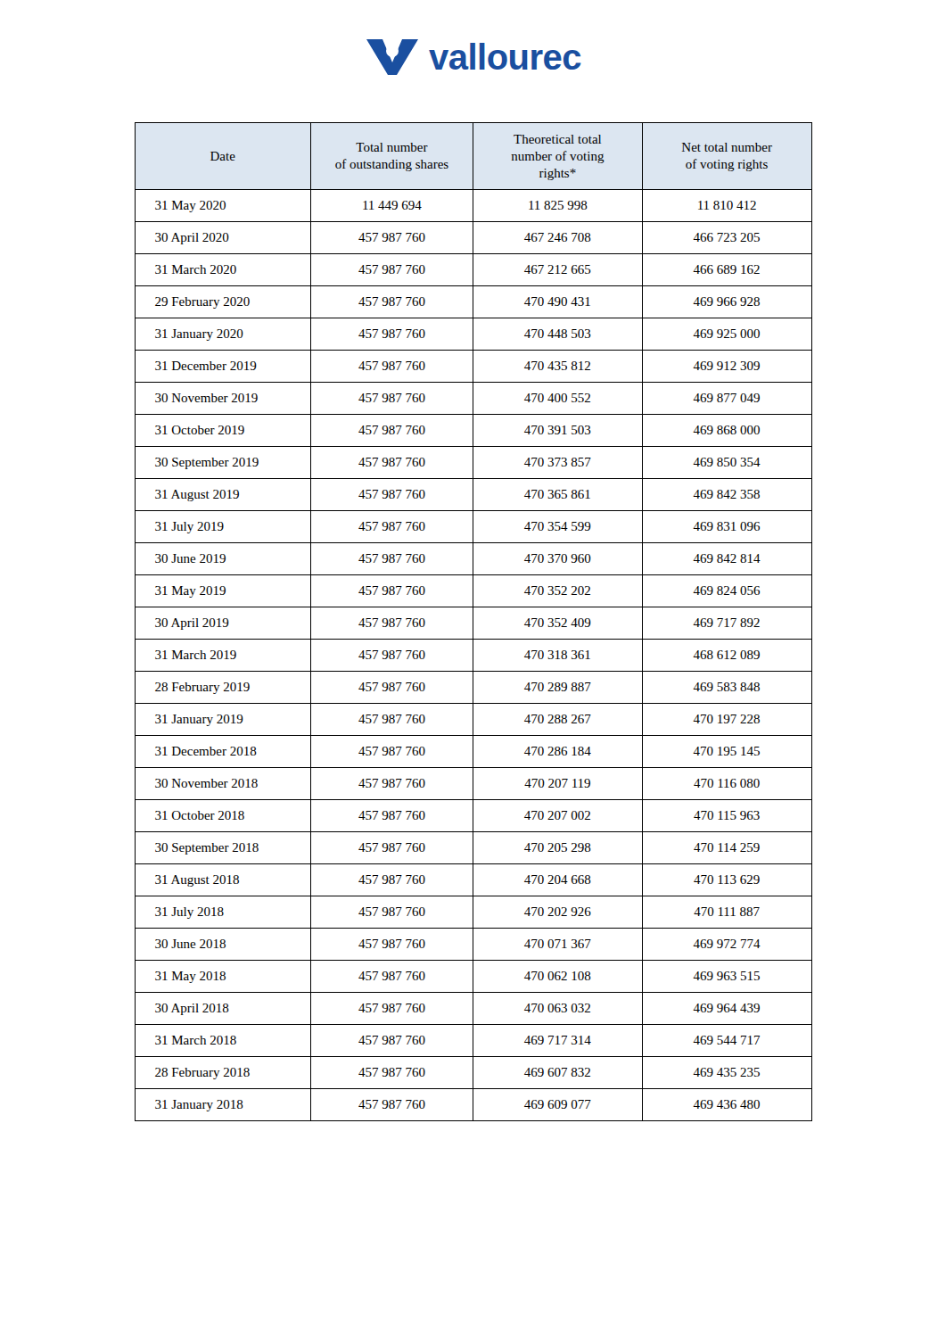vallourec
| Date | Total number of outstanding shares | Theoretical total number of voting rights* | Net total number of voting rights |
| --- | --- | --- | --- |
| 31 May 2020 | 11 449 694 | 11 825 998 | 11 810 412 |
| 30 April 2020 | 457 987 760 | 467 246 708 | 466 723 205 |
| 31 March 2020 | 457 987 760 | 467 212 665 | 466 689 162 |
| 29 February 2020 | 457 987 760 | 470 490 431 | 469 966 928 |
| 31 January 2020 | 457 987 760 | 470 448 503 | 469 925 000 |
| 31 December 2019 | 457 987 760 | 470 435 812 | 469 912 309 |
| 30 November 2019 | 457 987 760 | 470 400 552 | 469 877 049 |
| 31 October 2019 | 457 987 760 | 470 391 503 | 469 868 000 |
| 30 September 2019 | 457 987 760 | 470 373 857 | 469 850 354 |
| 31 August 2019 | 457 987 760 | 470 365 861 | 469 842 358 |
| 31 July 2019 | 457 987 760 | 470 354 599 | 469 831 096 |
| 30 June 2019 | 457 987 760 | 470 370 960 | 469 842 814 |
| 31 May 2019 | 457 987 760 | 470 352 202 | 469 824 056 |
| 30 April 2019 | 457 987 760 | 470 352 409 | 469 717 892 |
| 31 March 2019 | 457 987 760 | 470 318 361 | 468 612 089 |
| 28 February 2019 | 457 987 760 | 470 289 887 | 469 583 848 |
| 31 January 2019 | 457 987 760 | 470 288 267 | 470 197 228 |
| 31 December 2018 | 457 987 760 | 470 286 184 | 470 195 145 |
| 30 November 2018 | 457 987 760 | 470 207 119 | 470 116 080 |
| 31 October 2018 | 457 987 760 | 470 207 002 | 470 115 963 |
| 30 September 2018 | 457 987 760 | 470 205 298 | 470 114 259 |
| 31 August 2018 | 457 987 760 | 470 204 668 | 470 113 629 |
| 31 July 2018 | 457 987 760 | 470 202 926 | 470 111 887 |
| 30 June 2018 | 457 987 760 | 470 071 367 | 469 972 774 |
| 31 May 2018 | 457 987 760 | 470 062 108 | 469 963 515 |
| 30 April 2018 | 457 987 760 | 470 063 032 | 469 964 439 |
| 31 March 2018 | 457 987 760 | 469 717 314 | 469 544 717 |
| 28 February 2018 | 457 987 760 | 469 607 832 | 469 435 235 |
| 31 January 2018 | 457 987 760 | 469 609 077 | 469 436 480 |